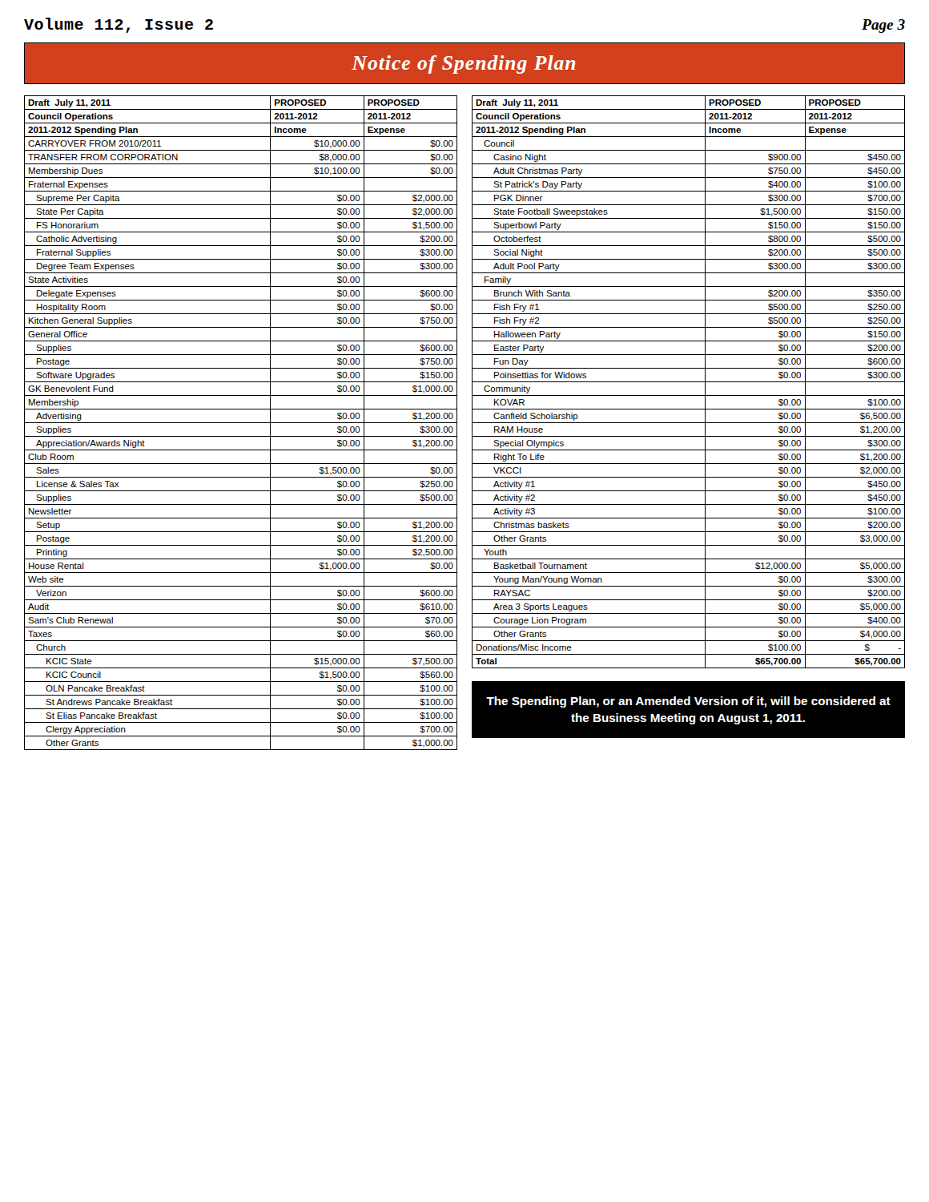Volume 112, Issue 2
Page 3
Notice of Spending Plan
| Draft July 11, 2011 | PROPOSED | PROPOSED |
| --- | --- | --- |
| Council Operations | 2011-2012 | 2011-2012 |
| 2011-2012 Spending Plan | Income | Expense |
| CARRYOVER FROM 2010/2011 | $10,000.00 | $0.00 |
| TRANSFER FROM CORPORATION | $8,000.00 | $0.00 |
| Membership Dues | $10,100.00 | $0.00 |
| Fraternal Expenses | | |
| Supreme Per Capita | $0.00 | $2,000.00 |
| State Per Capita | $0.00 | $2,000.00 |
| FS Honorarium | $0.00 | $1,500.00 |
| Catholic Advertising | $0.00 | $200.00 |
| Fraternal Supplies | $0.00 | $300.00 |
| Degree Team Expenses | $0.00 | $300.00 |
| State Activities | $0.00 | |
| Delegate Expenses | $0.00 | $600.00 |
| Hospitality Room | $0.00 | $0.00 |
| Kitchen General Supplies | $0.00 | $750.00 |
| General Office | | |
| Supplies | $0.00 | $600.00 |
| Postage | $0.00 | $750.00 |
| Software Upgrades | $0.00 | $150.00 |
| GK Benevolent Fund | $0.00 | $1,000.00 |
| Membership | | |
| Advertising | $0.00 | $1,200.00 |
| Supplies | $0.00 | $300.00 |
| Appreciation/Awards Night | $0.00 | $1,200.00 |
| Club Room | | |
| Sales | $1,500.00 | $0.00 |
| License & Sales Tax | $0.00 | $250.00 |
| Supplies | $0.00 | $500.00 |
| Newsletter | | |
| Setup | $0.00 | $1,200.00 |
| Postage | $0.00 | $1,200.00 |
| Printing | $0.00 | $2,500.00 |
| House Rental | $1,000.00 | $0.00 |
| Web site | | |
| Verizon | $0.00 | $600.00 |
| Audit | $0.00 | $610.00 |
| Sam's Club Renewal | $0.00 | $70.00 |
| Taxes | $0.00 | $60.00 |
| Church | | |
| KCIC State | $15,000.00 | $7,500.00 |
| KCIC Council | $1,500.00 | $560.00 |
| OLN Pancake Breakfast | $0.00 | $100.00 |
| St Andrews Pancake Breakfast | $0.00 | $100.00 |
| St Elias Pancake Breakfast | $0.00 | $100.00 |
| Clergy Appreciation | $0.00 | $700.00 |
| Other Grants | | $1,000.00 |
| Draft July 11, 2011 | PROPOSED | PROPOSED |
| --- | --- | --- |
| Council Operations | 2011-2012 | 2011-2012 |
| 2011-2012 Spending Plan | Income | Expense |
| Council | | |
| Casino Night | $900.00 | $450.00 |
| Adult Christmas Party | $750.00 | $450.00 |
| St Patrick's Day Party | $400.00 | $100.00 |
| PGK Dinner | $300.00 | $700.00 |
| State Football Sweepstakes | $1,500.00 | $150.00 |
| Superbowl Party | $150.00 | $150.00 |
| Octoberfest | $800.00 | $500.00 |
| Social Night | $200.00 | $500.00 |
| Adult Pool Party | $300.00 | $300.00 |
| Family | | |
| Brunch With Santa | $200.00 | $350.00 |
| Fish Fry #1 | $500.00 | $250.00 |
| Fish Fry #2 | $500.00 | $250.00 |
| Halloween Party | $0.00 | $150.00 |
| Easter Party | $0.00 | $200.00 |
| Fun Day | $0.00 | $600.00 |
| Poinsettias for Widows | $0.00 | $300.00 |
| Community | | |
| KOVAR | $0.00 | $100.00 |
| Canfield Scholarship | $0.00 | $6,500.00 |
| RAM House | $0.00 | $1,200.00 |
| Special Olympics | $0.00 | $300.00 |
| Right To Life | $0.00 | $1,200.00 |
| VKCCI | $0.00 | $2,000.00 |
| Activity #1 | $0.00 | $450.00 |
| Activity #2 | $0.00 | $450.00 |
| Activity #3 | $0.00 | $100.00 |
| Christmas baskets | $0.00 | $200.00 |
| Other Grants | $0.00 | $3,000.00 |
| Youth | | |
| Basketball Tournament | $12,000.00 | $5,000.00 |
| Young Man/Young Woman | $0.00 | $300.00 |
| RAYSAC | $0.00 | $200.00 |
| Area 3 Sports Leagues | $0.00 | $5,000.00 |
| Courage Lion Program | $0.00 | $400.00 |
| Other Grants | $0.00 | $4,000.00 |
| Donations/Misc Income | $100.00 | $ - |
| Total | $65,700.00 | $65,700.00 |
The Spending Plan, or an Amended Version of it, will be considered at the Business Meeting on August 1, 2011.